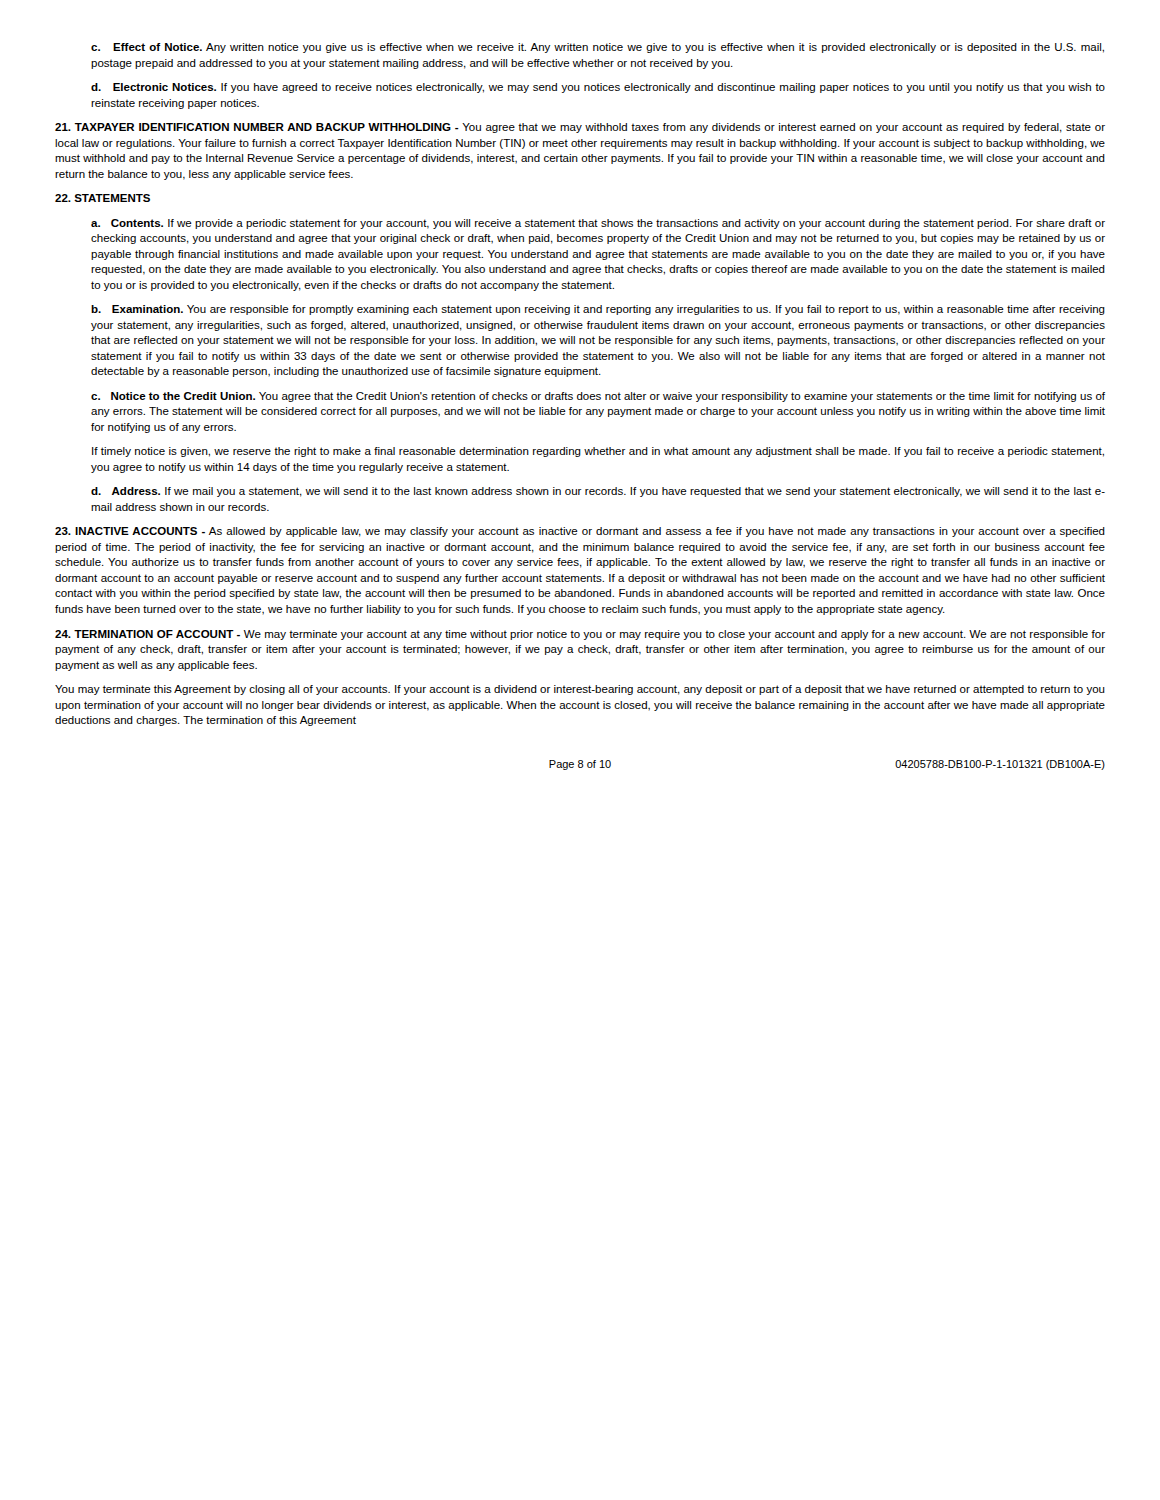c. Effect of Notice. Any written notice you give us is effective when we receive it. Any written notice we give to you is effective when it is provided electronically or is deposited in the U.S. mail, postage prepaid and addressed to you at your statement mailing address, and will be effective whether or not received by you.
d. Electronic Notices. If you have agreed to receive notices electronically, we may send you notices electronically and discontinue mailing paper notices to you until you notify us that you wish to reinstate receiving paper notices.
21. TAXPAYER IDENTIFICATION NUMBER AND BACKUP WITHHOLDING - You agree that we may withhold taxes from any dividends or interest earned on your account as required by federal, state or local law or regulations. Your failure to furnish a correct Taxpayer Identification Number (TIN) or meet other requirements may result in backup withholding. If your account is subject to backup withholding, we must withhold and pay to the Internal Revenue Service a percentage of dividends, interest, and certain other payments. If you fail to provide your TIN within a reasonable time, we will close your account and return the balance to you, less any applicable service fees.
22. STATEMENTS
a. Contents. If we provide a periodic statement for your account, you will receive a statement that shows the transactions and activity on your account during the statement period. For share draft or checking accounts, you understand and agree that your original check or draft, when paid, becomes property of the Credit Union and may not be returned to you, but copies may be retained by us or payable through financial institutions and made available upon your request. You understand and agree that statements are made available to you on the date they are mailed to you or, if you have requested, on the date they are made available to you electronically. You also understand and agree that checks, drafts or copies thereof are made available to you on the date the statement is mailed to you or is provided to you electronically, even if the checks or drafts do not accompany the statement.
b. Examination. You are responsible for promptly examining each statement upon receiving it and reporting any irregularities to us. If you fail to report to us, within a reasonable time after receiving your statement, any irregularities, such as forged, altered, unauthorized, unsigned, or otherwise fraudulent items drawn on your account, erroneous payments or transactions, or other discrepancies that are reflected on your statement we will not be responsible for your loss. In addition, we will not be responsible for any such items, payments, transactions, or other discrepancies reflected on your statement if you fail to notify us within 33 days of the date we sent or otherwise provided the statement to you. We also will not be liable for any items that are forged or altered in a manner not detectable by a reasonable person, including the unauthorized use of facsimile signature equipment.
c. Notice to the Credit Union. You agree that the Credit Union's retention of checks or drafts does not alter or waive your responsibility to examine your statements or the time limit for notifying us of any errors. The statement will be considered correct for all purposes, and we will not be liable for any payment made or charge to your account unless you notify us in writing within the above time limit for notifying us of any errors.
If timely notice is given, we reserve the right to make a final reasonable determination regarding whether and in what amount any adjustment shall be made. If you fail to receive a periodic statement, you agree to notify us within 14 days of the time you regularly receive a statement.
d. Address. If we mail you a statement, we will send it to the last known address shown in our records. If you have requested that we send your statement electronically, we will send it to the last e-mail address shown in our records.
23. INACTIVE ACCOUNTS - As allowed by applicable law, we may classify your account as inactive or dormant and assess a fee if you have not made any transactions in your account over a specified period of time. The period of inactivity, the fee for servicing an inactive or dormant account, and the minimum balance required to avoid the service fee, if any, are set forth in our business account fee schedule. You authorize us to transfer funds from another account of yours to cover any service fees, if applicable. To the extent allowed by law, we reserve the right to transfer all funds in an inactive or dormant account to an account payable or reserve account and to suspend any further account statements. If a deposit or withdrawal has not been made on the account and we have had no other sufficient contact with you within the period specified by state law, the account will then be presumed to be abandoned. Funds in abandoned accounts will be reported and remitted in accordance with state law. Once funds have been turned over to the state, we have no further liability to you for such funds. If you choose to reclaim such funds, you must apply to the appropriate state agency.
24. TERMINATION OF ACCOUNT - We may terminate your account at any time without prior notice to you or may require you to close your account and apply for a new account. We are not responsible for payment of any check, draft, transfer or item after your account is terminated; however, if we pay a check, draft, transfer or other item after termination, you agree to reimburse us for the amount of our payment as well as any applicable fees.
You may terminate this Agreement by closing all of your accounts. If your account is a dividend or interest-bearing account, any deposit or part of a deposit that we have returned or attempted to return to you upon termination of your account will no longer bear dividends or interest, as applicable. When the account is closed, you will receive the balance remaining in the account after we have made all appropriate deductions and charges. The termination of this Agreement
Page 8 of 10
04205788-DB100-P-1-101321 (DB100A-E)